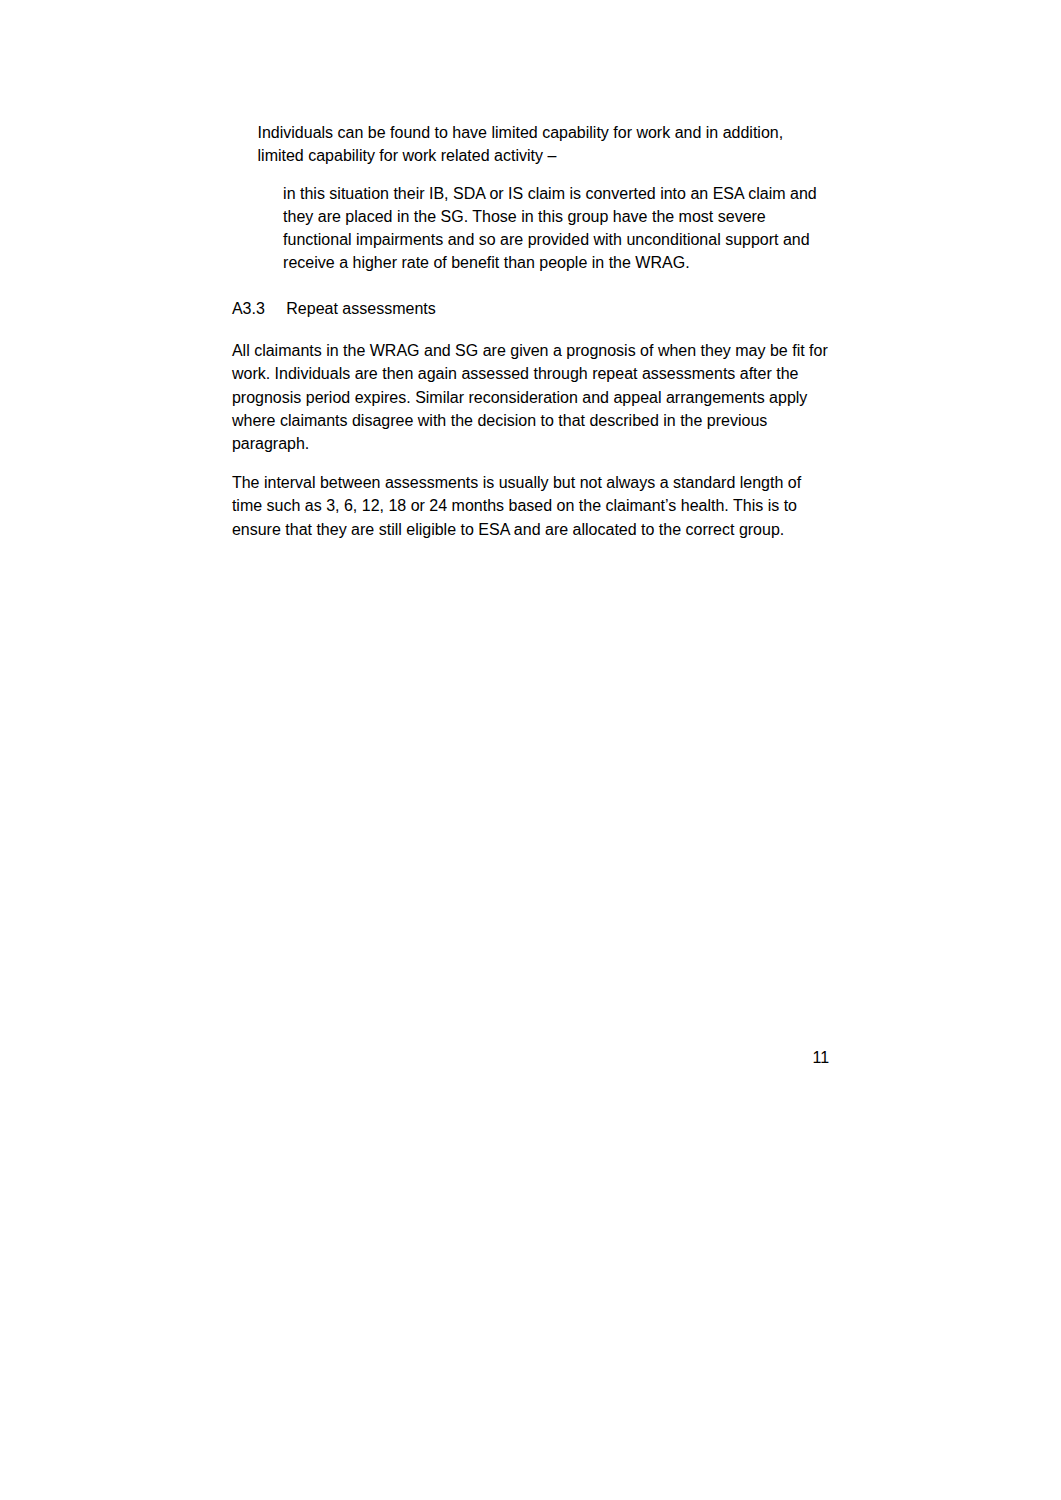Individuals can be found to have limited capability for work and in addition, limited capability for work related activity –
in this situation their IB, SDA or IS claim is converted into an ESA claim and they are placed in the SG. Those in this group have the most severe functional impairments and so are provided with unconditional support and receive a higher rate of benefit than people in the WRAG.
A3.3 Repeat assessments
All claimants in the WRAG and SG are given a prognosis of when they may be fit for work. Individuals are then again assessed through repeat assessments after the prognosis period expires. Similar reconsideration and appeal arrangements apply where claimants disagree with the decision to that described in the previous paragraph.
The interval between assessments is usually but not always a standard length of time such as 3, 6, 12, 18 or 24 months based on the claimant’s health. This is to ensure that they are still eligible to ESA and are allocated to the correct group.
11